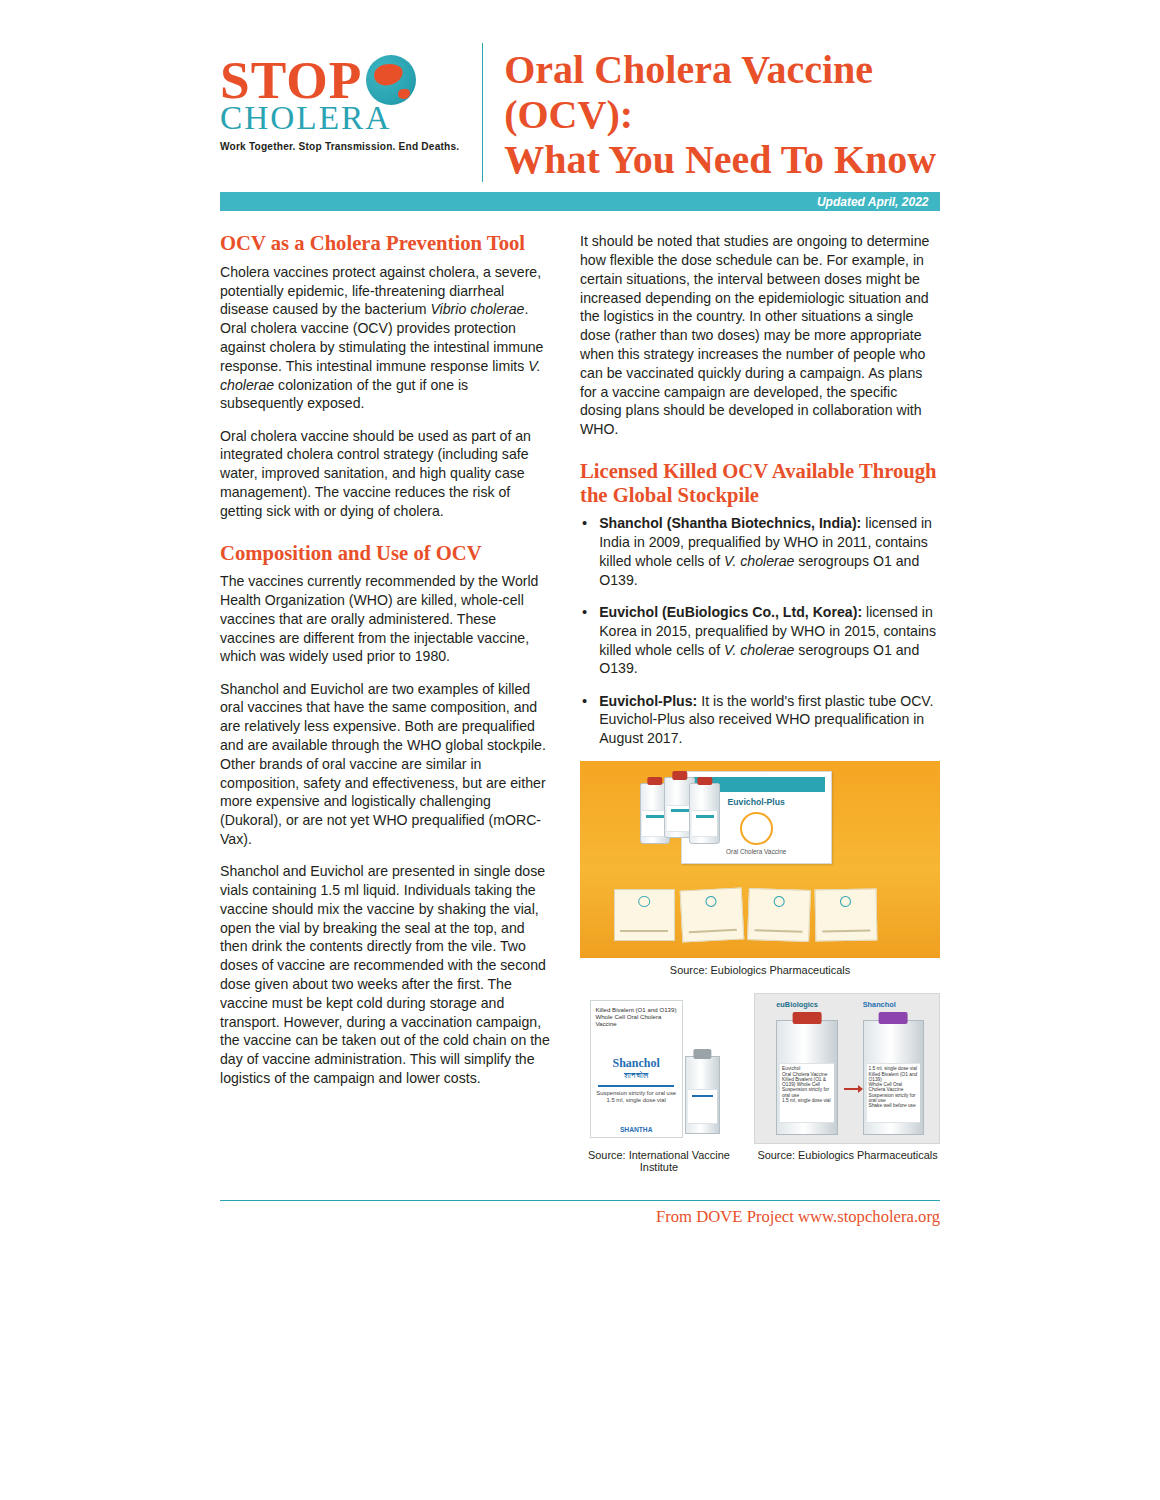STOP
CHOLERA
Work Together. Stop Transmission. End Deaths.
Oral Cholera Vaccine (OCV):
What You Need To Know
Updated April, 2022
OCV as a Cholera Prevention Tool
Cholera vaccines protect against cholera, a severe, potentially epidemic, life-threatening diarrheal disease caused by the bacterium Vibrio cholerae. Oral cholera vaccine (OCV) provides protection against cholera by stimulating the intestinal immune response. This intestinal immune response limits V. cholerae colonization of the gut if one is subsequently exposed.
Oral cholera vaccine should be used as part of an integrated cholera control strategy (including safe water, improved sanitation, and high quality case management). The vaccine reduces the risk of getting sick with or dying of cholera.
Composition and Use of OCV
The vaccines currently recommended by the World Health Organization (WHO) are killed, whole-cell vaccines that are orally administered. These vaccines are different from the injectable vaccine, which was widely used prior to 1980.
Shanchol and Euvichol are two examples of killed oral vaccines that have the same composition, and are relatively less expensive. Both are prequalified and are available through the WHO global stockpile. Other brands of oral vaccine are similar in composition, safety and effectiveness, but are either more expensive and logistically challenging (Dukoral), or are not yet WHO prequalified (mORC-Vax).
Shanchol and Euvichol are presented in single dose vials containing 1.5 ml liquid. Individuals taking the vaccine should mix the vaccine by shaking the vial, open the vial by breaking the seal at the top, and then drink the contents directly from the vile. Two doses of vaccine are recommended with the second dose given about two weeks after the first. The vaccine must be kept cold during storage and transport. However, during a vaccination campaign, the vaccine can be taken out of the cold chain on the day of vaccine administration. This will simplify the logistics of the campaign and lower costs.
It should be noted that studies are ongoing to determine how flexible the dose schedule can be. For example, in certain situations, the interval between doses might be increased depending on the epidemiologic situation and the logistics in the country. In other situations a single dose (rather than two doses) may be more appropriate when this strategy increases the number of people who can be vaccinated quickly during a campaign. As plans for a vaccine campaign are developed, the specific dosing plans should be developed in collaboration with WHO.
Licensed Killed OCV Available Through the Global Stockpile
Shanchol (Shantha Biotechnics, India): licensed in India in 2009, prequalified by WHO in 2011, contains killed whole cells of V. cholerae serogroups O1 and O139.
Euvichol (EuBiologics Co., Ltd, Korea): licensed in Korea in 2015, prequalified by WHO in 2015, contains killed whole cells of V. cholerae serogroups O1 and O139.
Euvichol-Plus: It is the world's first plastic tube OCV. Euvichol-Plus also received WHO prequalification in August 2017.
Euvichol-Plus
Oral Cholera Vaccine
Source: Eubiologics Pharmaceuticals
Killed Bivalent (O1 and O139) Whole Cell Oral Cholera Vaccine
Shanchol
शानचोल
Suspension strictly for oral use
1.5 ml, single dose vial
SHANTHA
euBiologics
Shanchol
Euvichol
Oral Cholera Vaccine
Killed Bivalent (O1 & O139) Whole Cell
Suspension strictly for oral use
1.5 ml, single dose vial
1.5 ml, single dose vial
Killed Bivalent (O1 and O139)
Whole Cell Oral Cholera Vaccine
Suspension strictly for oral use
Shake well before use
Source: International Vaccine Institute
Source: Eubiologics Pharmaceuticals
From DOVE Project www.stopcholera.org